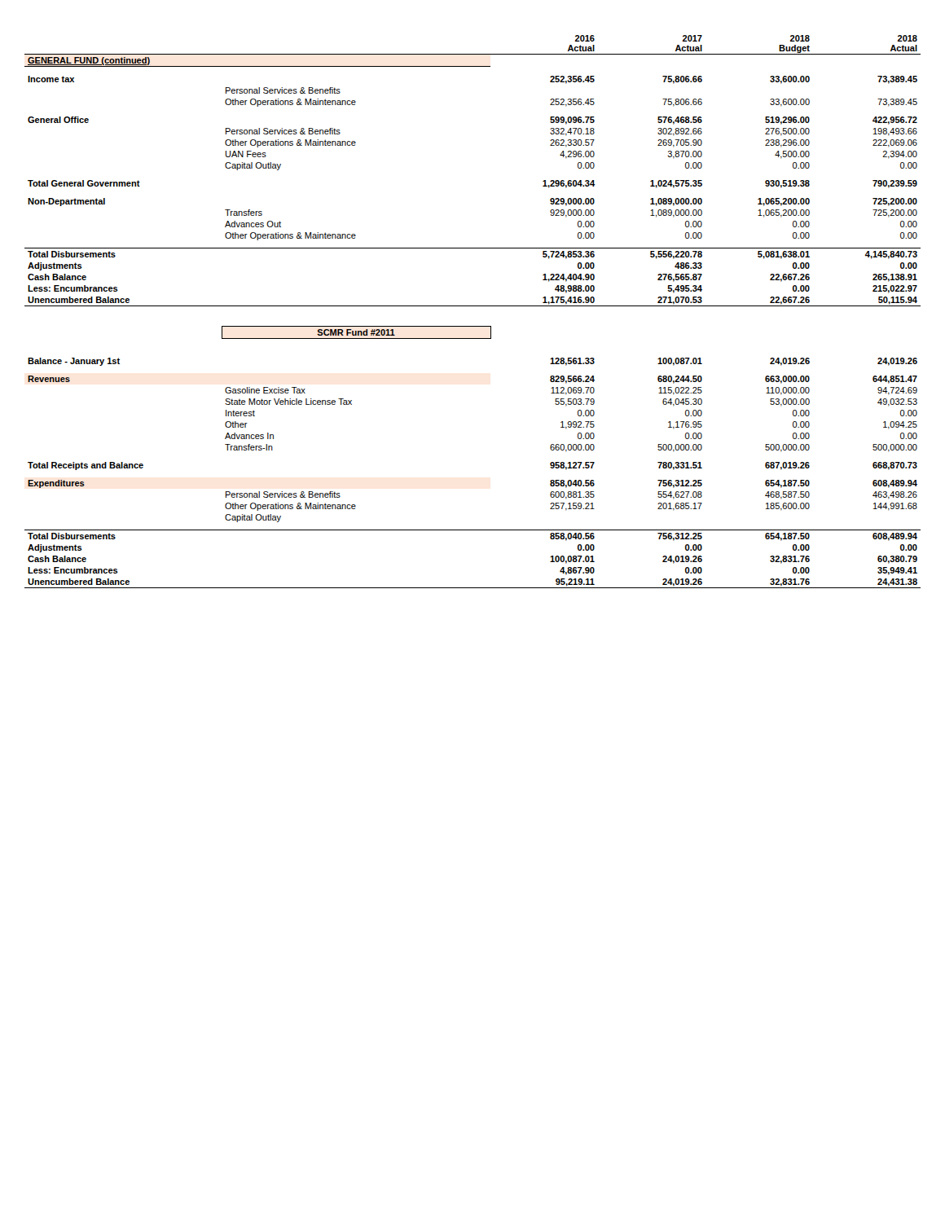| | 2016 | 2017 | 2018 | 2018 |
| | Actual | Actual | Budget | Actual |
| GENERAL FUND (continued) | |
| Income tax | | 252,356.45 | 75,806.66 | 33,600.00 | 73,389.45 |
| | Personal Services & Benefits | | | | |
| | Other Operations & Maintenance | 252,356.45 | 75,806.66 | 33,600.00 | 73,389.45 |
| General Office | | 599,096.75 | 576,468.56 | 519,296.00 | 422,956.72 |
| | Personal Services & Benefits | 332,470.18 | 302,892.66 | 276,500.00 | 198,493.66 |
| | Other Operations & Maintenance | 262,330.57 | 269,705.90 | 238,296.00 | 222,069.06 |
| | UAN Fees | 4,296.00 | 3,870.00 | 4,500.00 | 2,394.00 |
| | Capital Outlay | 0.00 | 0.00 | 0.00 | 0.00 |
| Total General Government | 1,296,604.34 | 1,024,575.35 | 930,519.38 | 790,239.59 |
| Non-Departmental | | 929,000.00 | 1,089,000.00 | 1,065,200.00 | 725,200.00 |
| | Transfers | 929,000.00 | 1,089,000.00 | 1,065,200.00 | 725,200.00 |
| | Advances Out | 0.00 | 0.00 | 0.00 | 0.00 |
| | Other Operations & Maintenance | 0.00 | 0.00 | 0.00 | 0.00 |
| Total Disbursements | 5,724,853.36 | 5,556,220.78 | 5,081,638.01 | 4,145,840.73 |
| Adjustments | 0.00 | 486.33 | 0.00 | 0.00 |
| Cash Balance | 1,224,404.90 | 276,565.87 | 22,667.26 | 265,138.91 |
| Less: Encumbrances | 48,988.00 | 5,495.34 | 0.00 | 215,022.97 |
| Unencumbered Balance | 1,175,416.90 | 271,070.53 | 22,667.26 | 50,115.94 |
| | SCMR Fund #2011 | |
| Balance - January 1st | 128,561.33 | 100,087.01 | 24,019.26 | 24,019.26 |
| Revenues | 829,566.24 | 680,244.50 | 663,000.00 | 644,851.47 |
| | Gasoline Excise Tax | 112,069.70 | 115,022.25 | 110,000.00 | 94,724.69 |
| | State Motor Vehicle License Tax | 55,503.79 | 64,045.30 | 53,000.00 | 49,032.53 |
| | Interest | 0.00 | 0.00 | 0.00 | 0.00 |
| | Other | 1,992.75 | 1,176.95 | 0.00 | 1,094.25 |
| | Advances In | 0.00 | 0.00 | 0.00 | 0.00 |
| | Transfers-In | 660,000.00 | 500,000.00 | 500,000.00 | 500,000.00 |
| Total Receipts and Balance | 958,127.57 | 780,331.51 | 687,019.26 | 668,870.73 |
| Expenditures | 858,040.56 | 756,312.25 | 654,187.50 | 608,489.94 |
| | Personal Services & Benefits | 600,881.35 | 554,627.08 | 468,587.50 | 463,498.26 |
| | Other Operations & Maintenance | 257,159.21 | 201,685.17 | 185,600.00 | 144,991.68 |
| | Capital Outlay | | | | |
| Total Disbursements | 858,040.56 | 756,312.25 | 654,187.50 | 608,489.94 |
| Adjustments | 0.00 | 0.00 | 0.00 | 0.00 |
| Cash Balance | 100,087.01 | 24,019.26 | 32,831.76 | 60,380.79 |
| Less: Encumbrances | 4,867.90 | 0.00 | 0.00 | 35,949.41 |
| Unencumbered Balance | 95,219.11 | 24,019.26 | 32,831.76 | 24,431.38 |